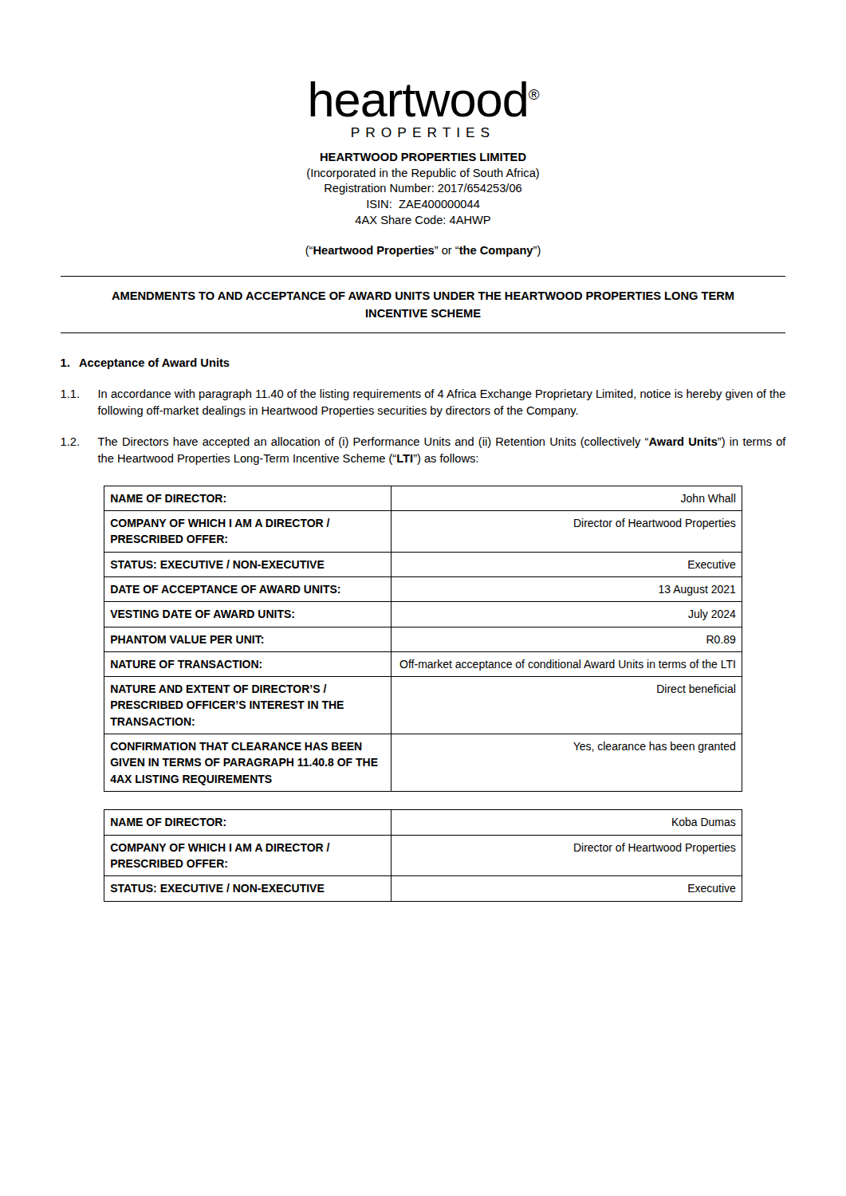heartwood®
PROPERTIES
HEARTWOOD PROPERTIES LIMITED
(Incorporated in the Republic of South Africa)
Registration Number: 2017/654253/06
ISIN: ZAE400000044
4AX Share Code: 4AHWP
(“Heartwood Properties” or “the Company”)
Amendments to and acceptance of award units under the Heartwood Properties Long Term Incentive Scheme
1. Acceptance of Award Units
1.1.
In accordance with paragraph 11.40 of the listing requirements of 4 Africa Exchange Proprietary Limited, notice is hereby given of the following off-market dealings in Heartwood Properties securities by directors of the Company.
1.2.
The Directors have accepted an allocation of (i) Performance Units and (ii) Retention Units (collectively “Award Units”) in terms of the Heartwood Properties Long-Term Incentive Scheme (“LTI”) as follows:
| Name of Director: | John Whall |
| Company of which I am a Director / Prescribed Offer: | Director of Heartwood Properties |
| Status: Executive / Non-Executive | Executive |
| Date of Acceptance of Award Units: | 13 August 2021 |
| Vesting Date of Award Units: | July 2024 |
| Phantom Value per Unit: | R0.89 |
| Nature of Transaction: | Off-market acceptance of conditional Award Units in terms of the LTI |
| Nature and extent of Director’s / Prescribed Officer’s interest in the transaction: | Direct beneficial |
| Confirmation that clearance has been given in terms of paragraph 11.40.8 of the 4AX Listing Requirements | Yes, clearance has been granted |
| Name of Director: | Koba Dumas |
| Company of which I am a Director / Prescribed Offer: | Director of Heartwood Properties |
| Status: Executive / Non-Executive | Executive |